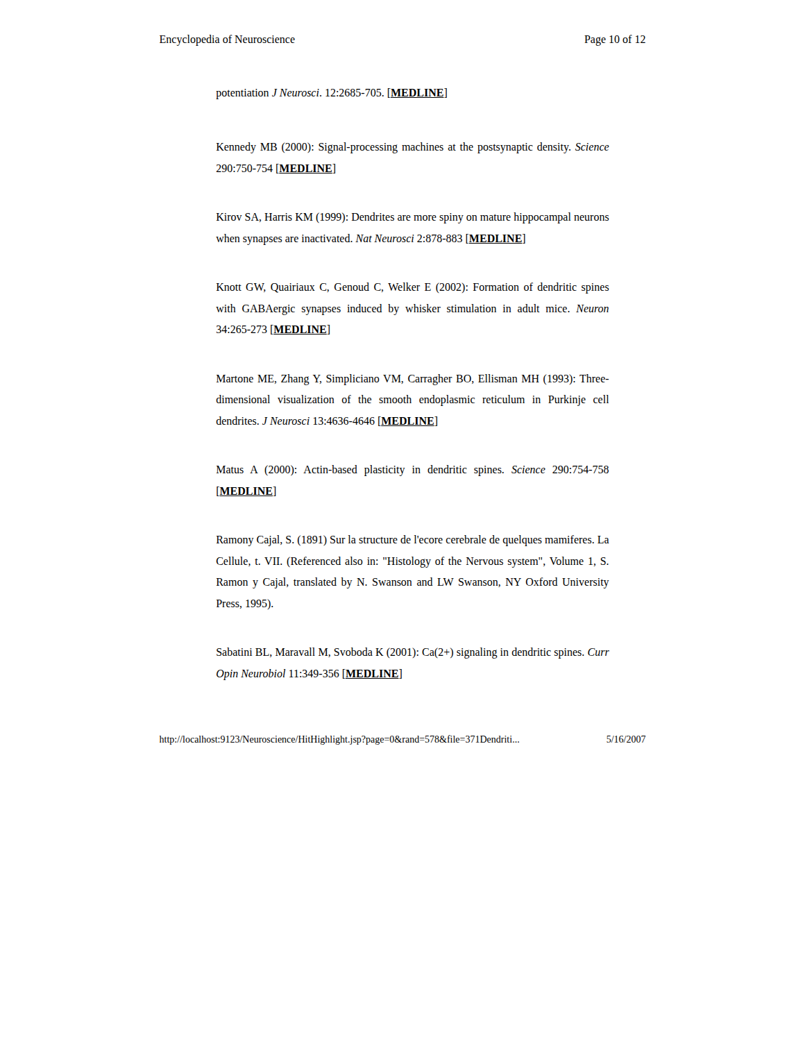Encyclopedia of Neuroscience Page 10 of 12
potentiation J Neurosci. 12:2685-705. [MEDLINE]
Kennedy MB (2000): Signal-processing machines at the postsynaptic density. Science 290:750-754 [MEDLINE]
Kirov SA, Harris KM (1999): Dendrites are more spiny on mature hippocampal neurons when synapses are inactivated. Nat Neurosci 2:878-883 [MEDLINE]
Knott GW, Quairiaux C, Genoud C, Welker E (2002): Formation of dendritic spines with GABAergic synapses induced by whisker stimulation in adult mice. Neuron 34:265-273 [MEDLINE]
Martone ME, Zhang Y, Simpliciano VM, Carragher BO, Ellisman MH (1993): Three-dimensional visualization of the smooth endoplasmic reticulum in Purkinje cell dendrites. J Neurosci 13:4636-4646 [MEDLINE]
Matus A (2000): Actin-based plasticity in dendritic spines. Science 290:754-758 [MEDLINE]
Ramony Cajal, S. (1891) Sur la structure de l'ecore cerebrale de quelques mamiferes. La Cellule, t. VII. (Referenced also in: "Histology of the Nervous system", Volume 1, S. Ramon y Cajal, translated by N. Swanson and LW Swanson, NY Oxford University Press, 1995).
Sabatini BL, Maravall M, Svoboda K (2001): Ca(2+) signaling in dendritic spines. Curr Opin Neurobiol 11:349-356 [MEDLINE]
http://localhost:9123/Neuroscience/HitHighlight.jsp?page=0&rand=578&file=371Dendriti... 5/16/2007